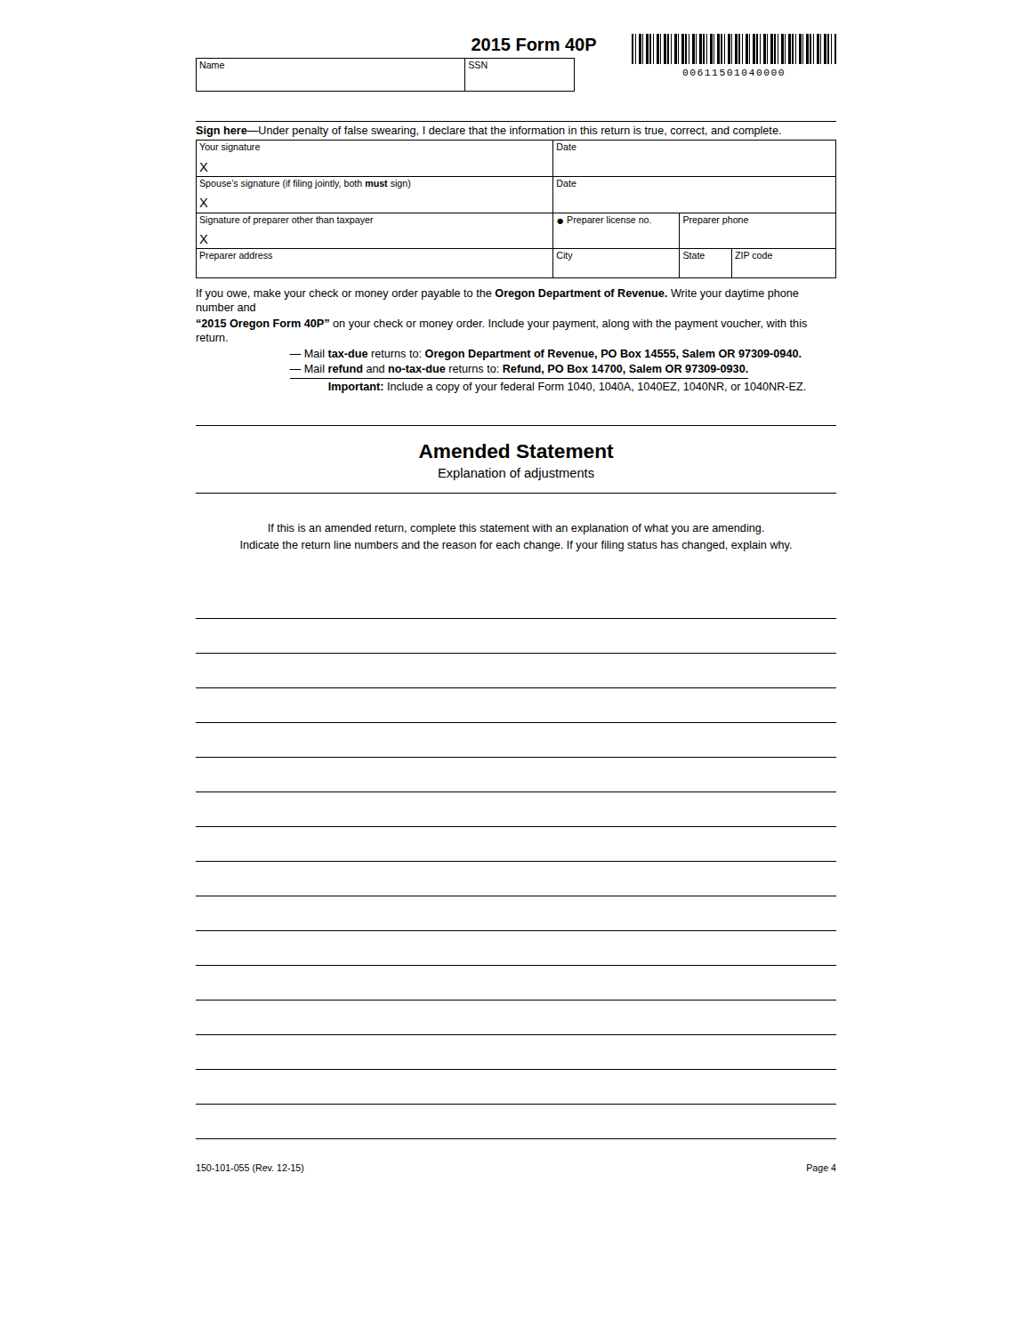00611501040000
2015 Form 40P
| Name | SSN | |
Sign here—Under penalty of false swearing, I declare that the information in this return is true, correct, and complete.
| Your signature X | Date |
| Spouse’s signature (if filing jointly, both must sign) X | Date |
| Signature of preparer other than taxpayer X | ● Preparer license no. | Preparer phone |
| Preparer address | City | State | ZIP code |
If you owe, make your check or money order payable to the Oregon Department of Revenue. Write your daytime phone number and
“2015 Oregon Form 40P” on your check or money order. Include your payment, along with the payment voucher, with this return.
— Mail tax-due returns to: Oregon Department of Revenue, PO Box 14555, Salem OR 97309-0940.
— Mail refund and no-tax-due returns to: Refund, PO Box 14700, Salem OR 97309-0930.
Important: Include a copy of your federal Form 1040, 1040A, 1040EZ, 1040NR, or 1040NR-EZ.
Amended Statement
Explanation of adjustments
If this is an amended return, complete this statement with an explanation of what you are amending.
Indicate the return line numbers and the reason for each change. If your filing status has changed, explain why.
150-101-055 (Rev. 12-15) Page 4